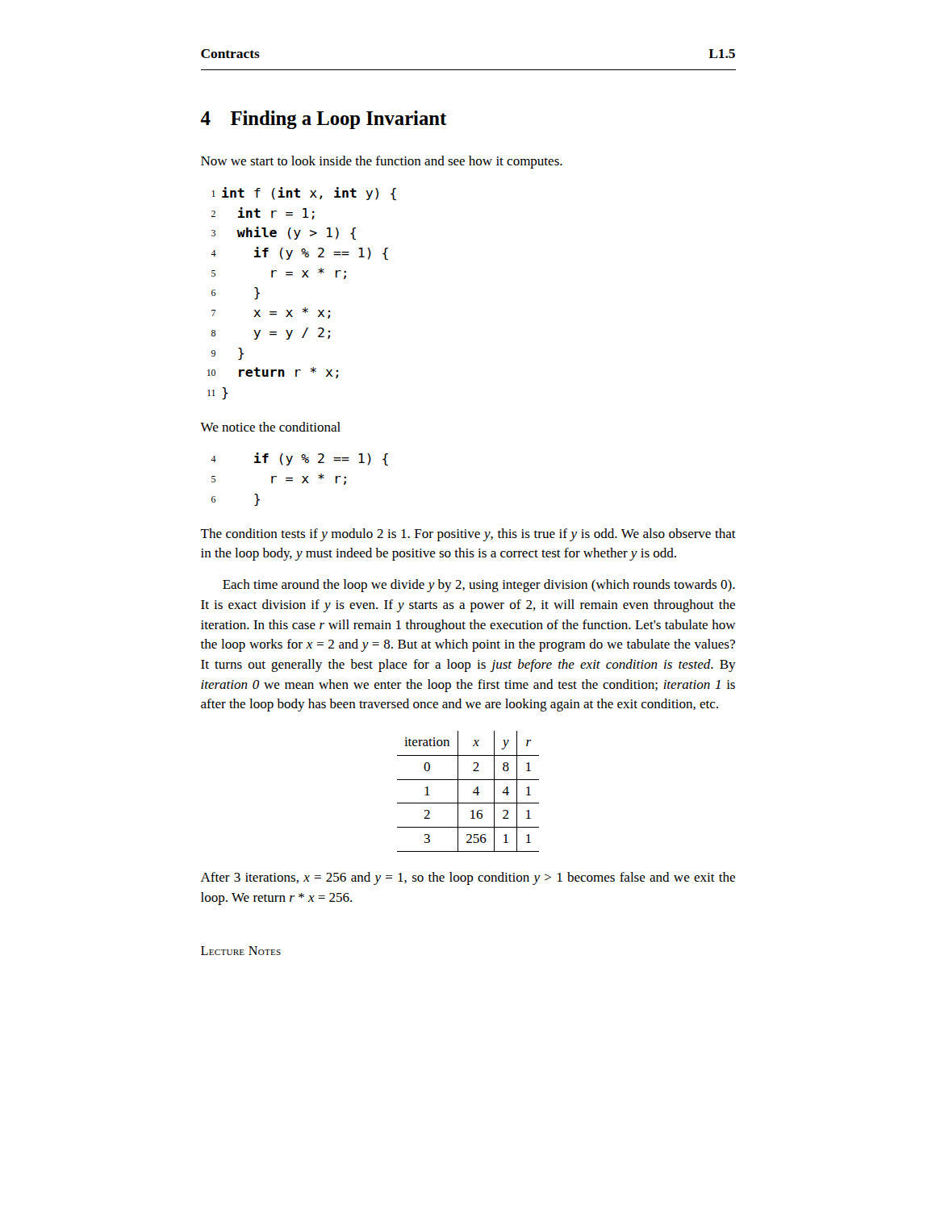Contracts L1.5
4 Finding a Loop Invariant
Now we start to look inside the function and see how it computes.
| 1 | int f ( int x, int y) { |
| 2 | int r = 1; |
| 3 | while (y > 1) { |
| 4 | if (y % 2 == 1) { |
| 5 | r = x * r; |
| 6 | } |
| 7 | x = x * x; |
| 8 | y = y / 2; |
| 9 | } |
| 10 | return r * x; |
| 11 | } |
We notice the conditional
| 4 | if (y % 2 == 1) { |
| 5 | r = x * r; |
| 6 | } |
The condition tests if y modulo 2 is 1. For positive y, this is true if y is odd. We also observe that in the loop body, y must indeed be positive so this is a correct test for whether y is odd.
Each time around the loop we divide y by 2, using integer division (which rounds towards 0). It is exact division if y is even. If y starts as a power of 2, it will remain even throughout the iteration. In this case r will remain 1 throughout the execution of the function. Let's tabulate how the loop works for x = 2 and y = 8. But at which point in the program do we tabulate the values? It turns out generally the best place for a loop is just before the exit condition is tested. By iteration 0 we mean when we enter the loop the first time and test the condition; iteration 1 is after the loop body has been traversed once and we are looking again at the exit condition, etc.
| iteration | x | y | r |
| --- | --- | --- | --- |
| 0 | 2 | 8 | 1 |
| 1 | 4 | 4 | 1 |
| 2 | 16 | 2 | 1 |
| 3 | 256 | 1 | 1 |
After 3 iterations, x = 256 and y = 1, so the loop condition y > 1 becomes false and we exit the loop. We return r * x = 256.
Lecture Notes